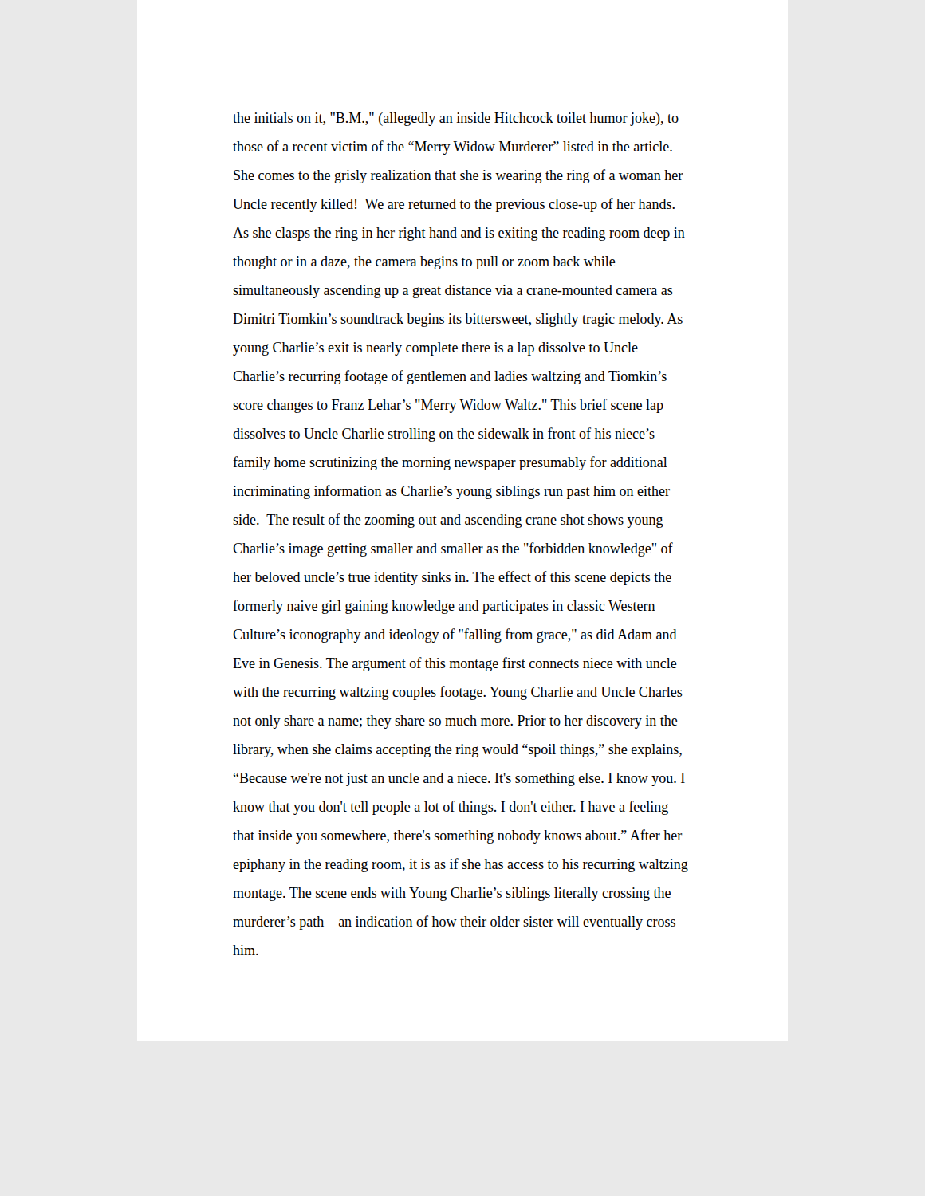the initials on it, "B.M.," (allegedly an inside Hitchcock toilet humor joke), to those of a recent victim of the “Merry Widow Murderer” listed in the article. She comes to the grisly realization that she is wearing the ring of a woman her Uncle recently killed! We are returned to the previous close-up of her hands. As she clasps the ring in her right hand and is exiting the reading room deep in thought or in a daze, the camera begins to pull or zoom back while simultaneously ascending up a great distance via a crane-mounted camera as Dimitri Tiomkin’s soundtrack begins its bittersweet, slightly tragic melody. As young Charlie’s exit is nearly complete there is a lap dissolve to Uncle Charlie’s recurring footage of gentlemen and ladies waltzing and Tiomkin’s score changes to Franz Lehar’s "Merry Widow Waltz." This brief scene lap dissolves to Uncle Charlie strolling on the sidewalk in front of his niece’s family home scrutinizing the morning newspaper presumably for additional incriminating information as Charlie’s young siblings run past him on either side. The result of the zooming out and ascending crane shot shows young Charlie’s image getting smaller and smaller as the "forbidden knowledge" of her beloved uncle’s true identity sinks in. The effect of this scene depicts the formerly naive girl gaining knowledge and participates in classic Western Culture’s iconography and ideology of "falling from grace," as did Adam and Eve in Genesis. The argument of this montage first connects niece with uncle with the recurring waltzing couples footage. Young Charlie and Uncle Charles not only share a name; they share so much more. Prior to her discovery in the library, when she claims accepting the ring would “spoil things,” she explains, “Because we're not just an uncle and a niece. It's something else. I know you. I know that you don't tell people a lot of things. I don't either. I have a feeling that inside you somewhere, there's something nobody knows about.” After her epiphany in the reading room, it is as if she has access to his recurring waltzing montage. The scene ends with Young Charlie’s siblings literally crossing the murderer’s path—an indication of how their older sister will eventually cross him.